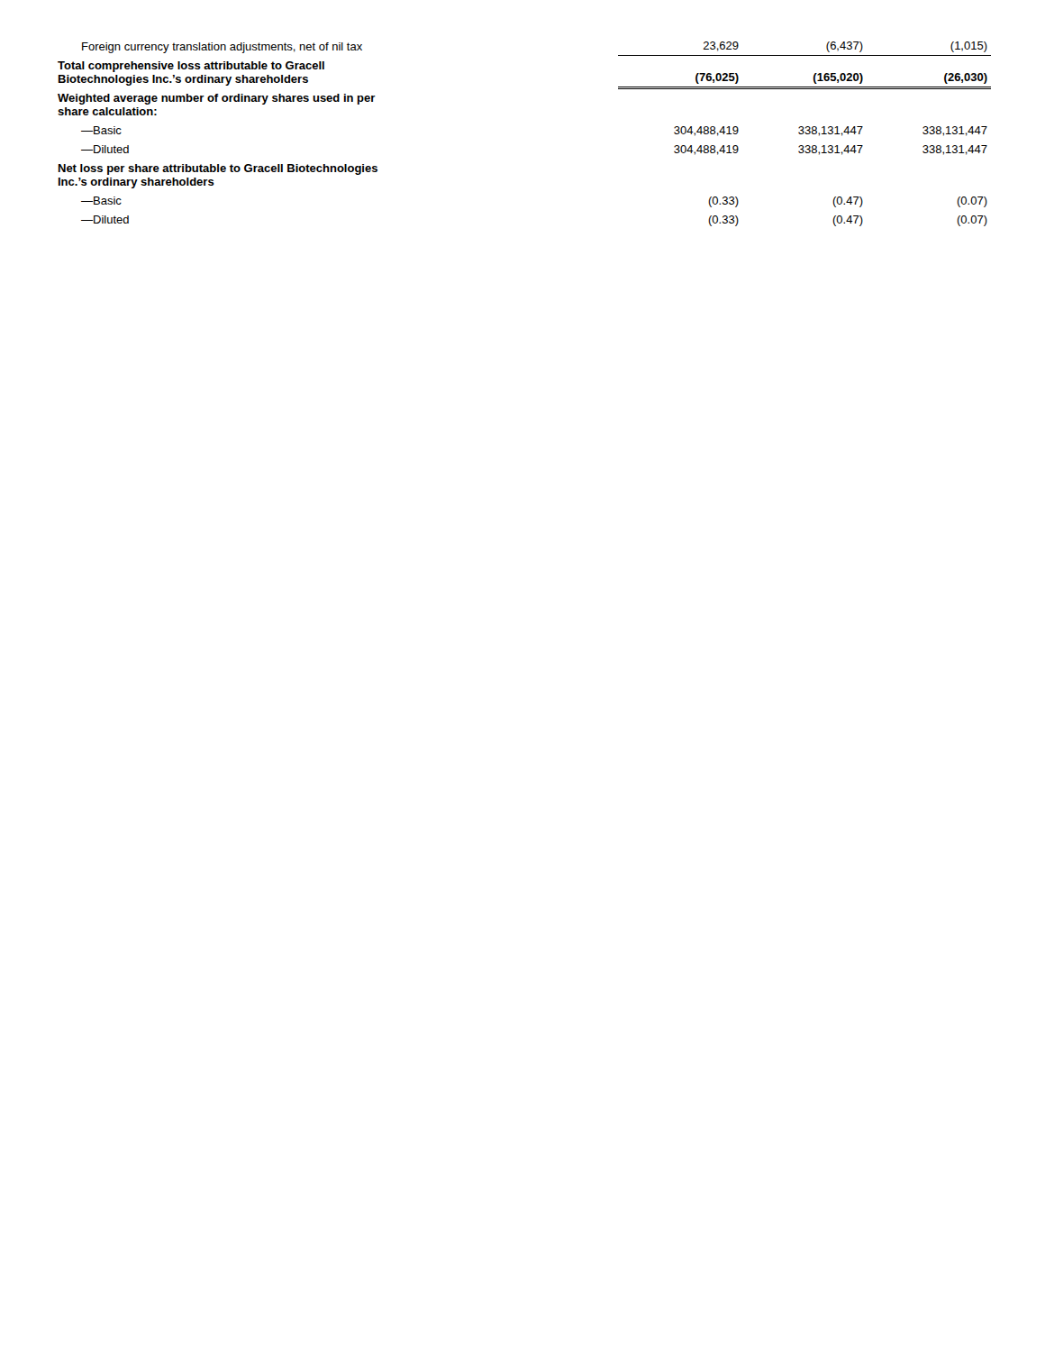| Foreign currency translation adjustments, net of nil tax | 23,629 | (6,437) | (1,015) |
| Total comprehensive loss attributable to Gracell Biotechnologies Inc.’s ordinary shareholders | (76,025) | (165,020) | (26,030) |
| Weighted average number of ordinary shares used in per share calculation: | | | |
| —Basic | 304,488,419 | 338,131,447 | 338,131,447 |
| —Diluted | 304,488,419 | 338,131,447 | 338,131,447 |
| Net loss per share attributable to Gracell Biotechnologies Inc.’s ordinary shareholders | | | |
| —Basic | (0.33) | (0.47) | (0.07) |
| —Diluted | (0.33) | (0.47) | (0.07) |